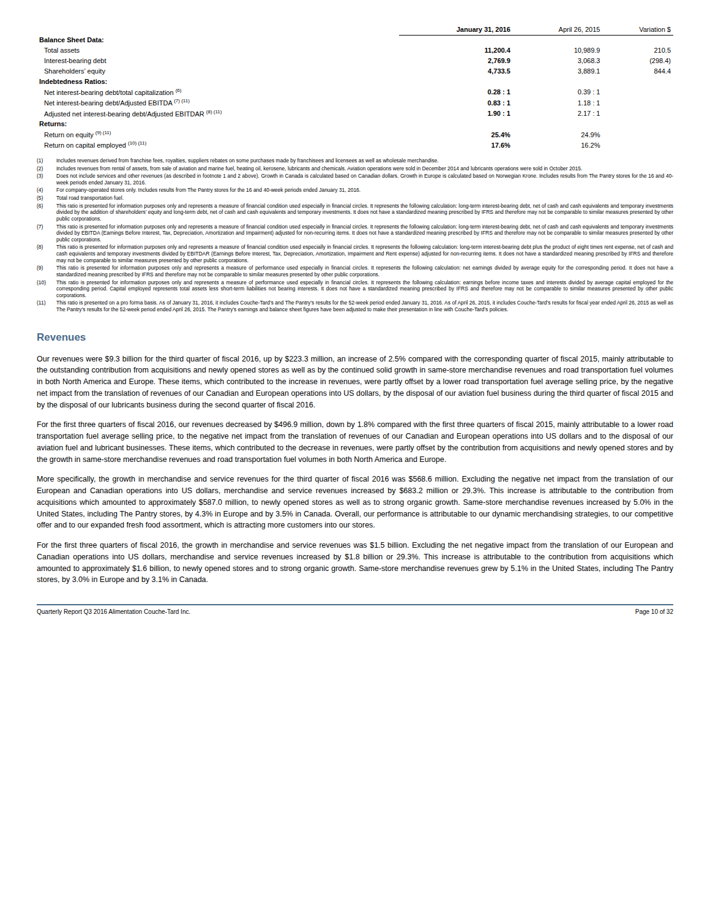| | January 31, 2016 | April 26, 2015 | Variation $ |
| --- | --- | --- | --- |
| Balance Sheet Data: | | | |
| Total assets | 11,200.4 | 10,989.9 | 210.5 |
| Interest-bearing debt | 2,769.9 | 3,068.3 | (298.4) |
| Shareholders’ equity | 4,733.5 | 3,889.1 | 844.4 |
| Indebtedness Ratios: | | | |
| Net interest-bearing debt/total capitalization (6) | 0.28 : 1 | 0.39 : 1 | |
| Net interest-bearing debt/Adjusted EBITDA (7) (11) | 0.83 : 1 | 1.18 : 1 | |
| Adjusted net interest-bearing debt/Adjusted EBITDAR (8) (11) | 1.90 : 1 | 2.17 : 1 | |
| Returns: | | | |
| Return on equity (9) (11) | 25.4% | 24.9% | |
| Return on capital employed (10) (11) | 17.6% | 16.2% | |
| (1) | Includes revenues derived from franchise fees, royalties, suppliers rebates on some purchases made by franchisees and licensees as well as wholesale merchandise. |
| (2) | Includes revenues from rental of assets, from sale of aviation and marine fuel, heating oil, kerosene, lubricants and chemicals. Aviation operations were sold in December 2014 and lubricants operations were sold in October 2015. |
| (3) | Does not include services and other revenues (as described in footnote 1 and 2 above). Growth in Canada is calculated based on Canadian dollars. Growth in Europe is calculated based on Norwegian Krone. Includes results from The Pantry stores for the 16 and 40-week periods ended January 31, 2016. |
| (4) | For company-operated stores only. Includes results from The Pantry stores for the 16 and 40-week periods ended January 31, 2016. |
| (5) | Total road transportation fuel. |
| (6) | This ratio is presented for information purposes only and represents a measure of financial condition used especially in financial circles. It represents the following calculation: long-term interest-bearing debt, net of cash and cash equivalents and temporary investments divided by the addition of shareholders’ equity and long-term debt, net of cash and cash equivalents and temporary investments. It does not have a standardized meaning prescribed by IFRS and therefore may not be comparable to similar measures presented by other public corporations. |
| (7) | This ratio is presented for information purposes only and represents a measure of financial condition used especially in financial circles. It represents the following calculation: long-term interest-bearing debt, net of cash and cash equivalents and temporary investments divided by EBITDA (Earnings Before Interest, Tax, Depreciation, Amortization and Impairment) adjusted for non-recurring items. It does not have a standardized meaning prescribed by IFRS and therefore may not be comparable to similar measures presented by other public corporations. |
| (8) | This ratio is presented for information purposes only and represents a measure of financial condition used especially in financial circles. It represents the following calculation: long-term interest-bearing debt plus the product of eight times rent expense, net of cash and cash equivalents and temporary investments divided by EBITDAR (Earnings Before Interest, Tax, Depreciation, Amortization, Impairment and Rent expense) adjusted for non-recurring items. It does not have a standardized meaning prescribed by IFRS and therefore may not be comparable to similar measures presented by other public corporations. |
| (9) | This ratio is presented for information purposes only and represents a measure of performance used especially in financial circles. It represents the following calculation: net earnings divided by average equity for the corresponding period. It does not have a standardized meaning prescribed by IFRS and therefore may not be comparable to similar measures presented by other public corporations. |
| (10) | This ratio is presented for information purposes only and represents a measure of performance used especially in financial circles. It represents the following calculation: earnings before income taxes and interests divided by average capital employed for the corresponding period. Capital employed represents total assets less short-term liabilities not bearing interests. It does not have a standardized meaning prescribed by IFRS and therefore may not be comparable to similar measures presented by other public corporations. |
| (11) | This ratio is presented on a pro forma basis. As of January 31, 2016, it includes Couche-Tard’s and The Pantry’s results for the 52-week period ended January 31, 2016. As of April 26, 2015, it includes Couche-Tard’s results for fiscal year ended April 26, 2015 as well as The Pantry’s results for the 52-week period ended April 26, 2015. The Pantry’s earnings and balance sheet figures have been adjusted to make their presentation in line with Couche-Tard’s policies. |
Revenues
Our revenues were $9.3 billion for the third quarter of fiscal 2016, up by $223.3 million, an increase of 2.5% compared with the corresponding quarter of fiscal 2015, mainly attributable to the outstanding contribution from acquisitions and newly opened stores as well as by the continued solid growth in same-store merchandise revenues and road transportation fuel volumes in both North America and Europe. These items, which contributed to the increase in revenues, were partly offset by a lower road transportation fuel average selling price, by the negative net impact from the translation of revenues of our Canadian and European operations into US dollars, by the disposal of our aviation fuel business during the third quarter of fiscal 2015 and by the disposal of our lubricants business during the second quarter of fiscal 2016.
For the first three quarters of fiscal 2016, our revenues decreased by $496.9 million, down by 1.8% compared with the first three quarters of fiscal 2015, mainly attributable to a lower road transportation fuel average selling price, to the negative net impact from the translation of revenues of our Canadian and European operations into US dollars and to the disposal of our aviation fuel and lubricant businesses. These items, which contributed to the decrease in revenues, were partly offset by the contribution from acquisitions and newly opened stores and by the growth in same-store merchandise revenues and road transportation fuel volumes in both North America and Europe.
More specifically, the growth in merchandise and service revenues for the third quarter of fiscal 2016 was $568.6 million. Excluding the negative net impact from the translation of our European and Canadian operations into US dollars, merchandise and service revenues increased by $683.2 million or 29.3%. This increase is attributable to the contribution from acquisitions which amounted to approximately $587.0 million, to newly opened stores as well as to strong organic growth. Same-store merchandise revenues increased by 5.0% in the United States, including The Pantry stores, by 4.3% in Europe and by 3.5% in Canada. Overall, our performance is attributable to our dynamic merchandising strategies, to our competitive offer and to our expanded fresh food assortment, which is attracting more customers into our stores.
For the first three quarters of fiscal 2016, the growth in merchandise and service revenues was $1.5 billion. Excluding the net negative impact from the translation of our European and Canadian operations into US dollars, merchandise and service revenues increased by $1.8 billion or 29.3%. This increase is attributable to the contribution from acquisitions which amounted to approximately $1.6 billion, to newly opened stores and to strong organic growth. Same-store merchandise revenues grew by 5.1% in the United States, including The Pantry stores, by 3.0% in Europe and by 3.1% in Canada.
Quarterly Report Q3 2016 Alimentation Couche-Tard Inc. Page 10 of 32